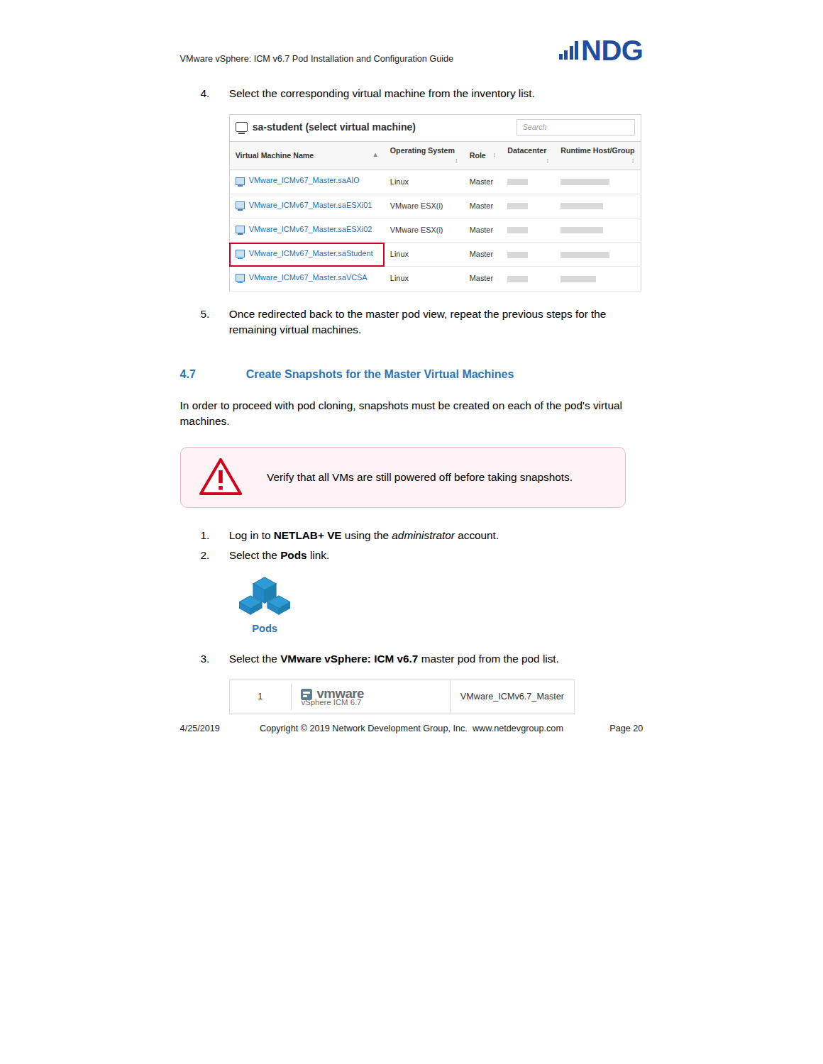VMware vSphere: ICM v6.7 Pod Installation and Configuration Guide
NDG
4. Select the corresponding virtual machine from the inventory list.
sa-student (select virtual machine) Search
| Virtual Machine Name ▲ | Operating System ↕ | Role ↕ | Datacenter ↕ | Runtime Host/Group ↕ |
| --- | --- | --- | --- | --- |
| VMware_ICMv67_Master.saAIO | Linux | Master | | |
| VMware_ICMv67_Master.saESXi01 | VMware ESX(i) | Master | | |
| VMware_ICMv67_Master.saESXi02 | VMware ESX(i) | Master | | |
| VMware_ICMv67_Master.saStudent | Linux | Master | | |
| VMware_ICMv67_Master.saVCSA | Linux | Master | | |
5. Once redirected back to the master pod view, repeat the previous steps for the remaining virtual machines.
4.7 Create Snapshots for the Master Virtual Machines
In order to proceed with pod cloning, snapshots must be created on each of the pod's virtual machines.
Verify that all VMs are still powered off before taking snapshots.
1. Log in to NETLAB+ VE using the administrator account.
2. Select the Pods link.
Pods
3. Select the VMware vSphere: ICM v6.7 master pod from the pod list.
1
vmware
vSphere ICM 6.7
VMware_ICMv6.7_Master
4/25/2019
Copyright © 2019 Network Development Group, Inc. www.netdevgroup.com
Page 20